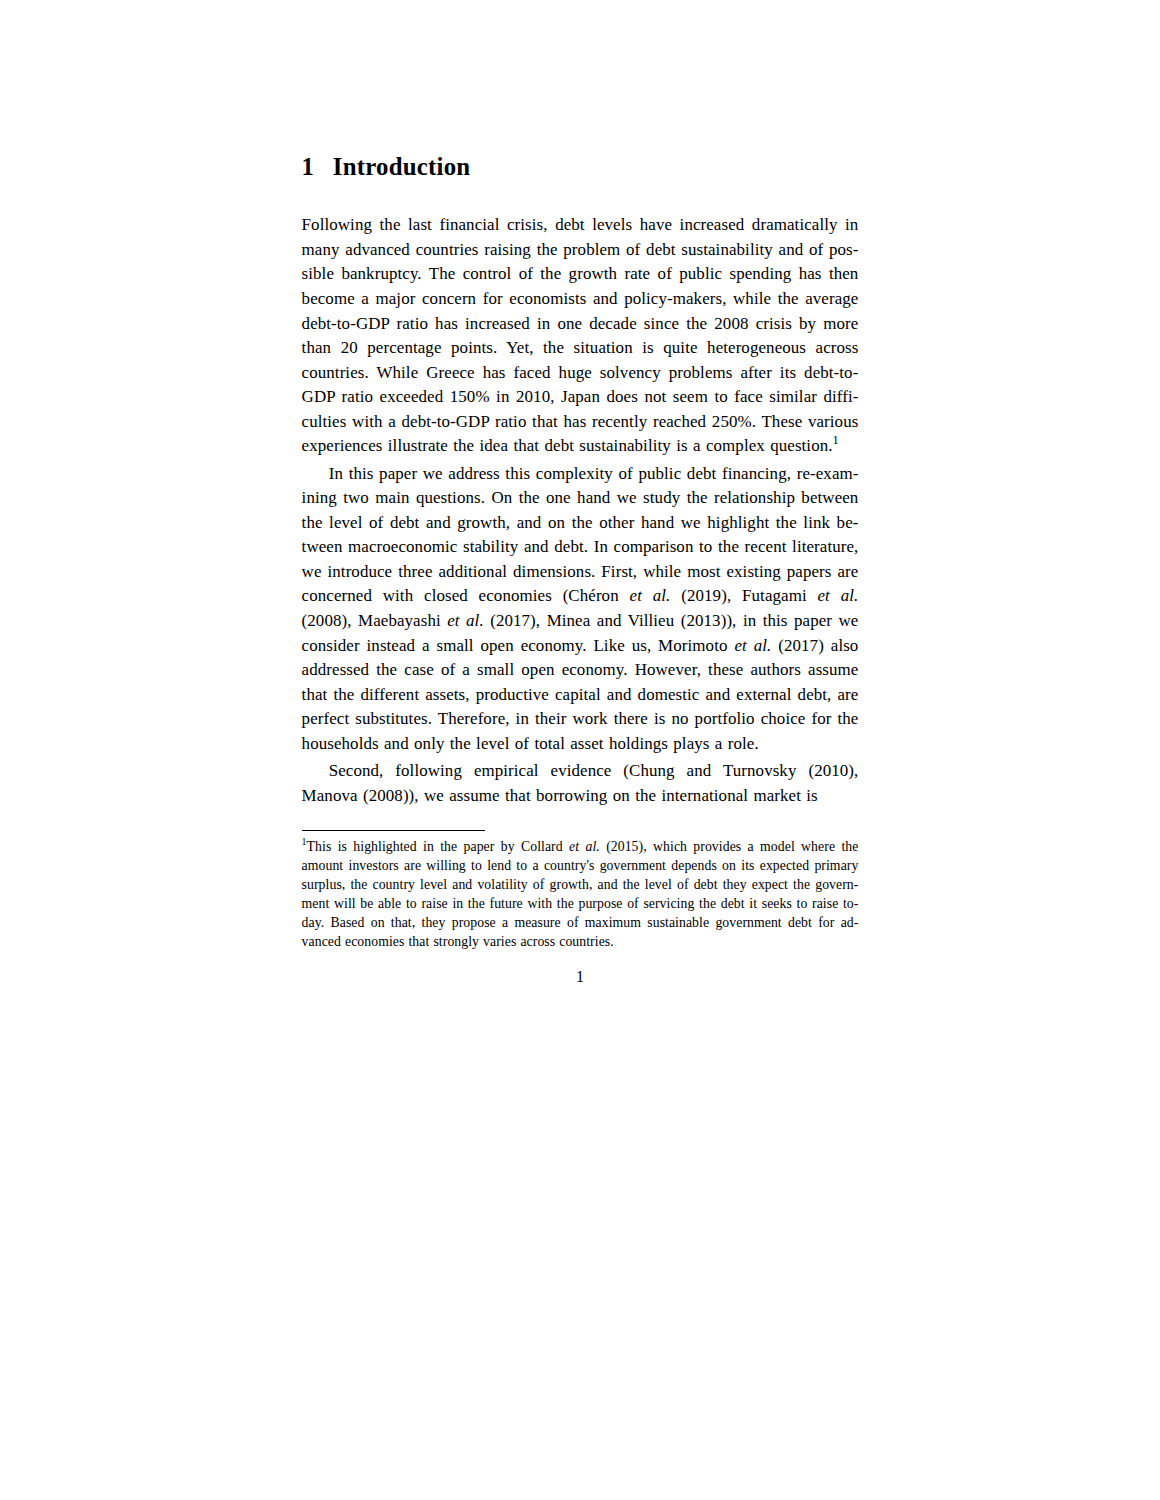1 Introduction
Following the last financial crisis, debt levels have increased dramatically in many advanced countries raising the problem of debt sustainability and of possible bankruptcy. The control of the growth rate of public spending has then become a major concern for economists and policy-makers, while the average debt-to-GDP ratio has increased in one decade since the 2008 crisis by more than 20 percentage points. Yet, the situation is quite heterogeneous across countries. While Greece has faced huge solvency problems after its debt-to-GDP ratio exceeded 150% in 2010, Japan does not seem to face similar difficulties with a debt-to-GDP ratio that has recently reached 250%. These various experiences illustrate the idea that debt sustainability is a complex question.1
In this paper we address this complexity of public debt financing, re-examining two main questions. On the one hand we study the relationship between the level of debt and growth, and on the other hand we highlight the link between macroeconomic stability and debt. In comparison to the recent literature, we introduce three additional dimensions. First, while most existing papers are concerned with closed economies (Chéron et al. (2019), Futagami et al. (2008), Maebayashi et al. (2017), Minea and Villieu (2013)), in this paper we consider instead a small open economy. Like us, Morimoto et al. (2017) also addressed the case of a small open economy. However, these authors assume that the different assets, productive capital and domestic and external debt, are perfect substitutes. Therefore, in their work there is no portfolio choice for the households and only the level of total asset holdings plays a role.
Second, following empirical evidence (Chung and Turnovsky (2010), Manova (2008)), we assume that borrowing on the international market is
1This is highlighted in the paper by Collard et al. (2015), which provides a model where the amount investors are willing to lend to a country's government depends on its expected primary surplus, the country level and volatility of growth, and the level of debt they expect the government will be able to raise in the future with the purpose of servicing the debt it seeks to raise today. Based on that, they propose a measure of maximum sustainable government debt for advanced economies that strongly varies across countries.
1